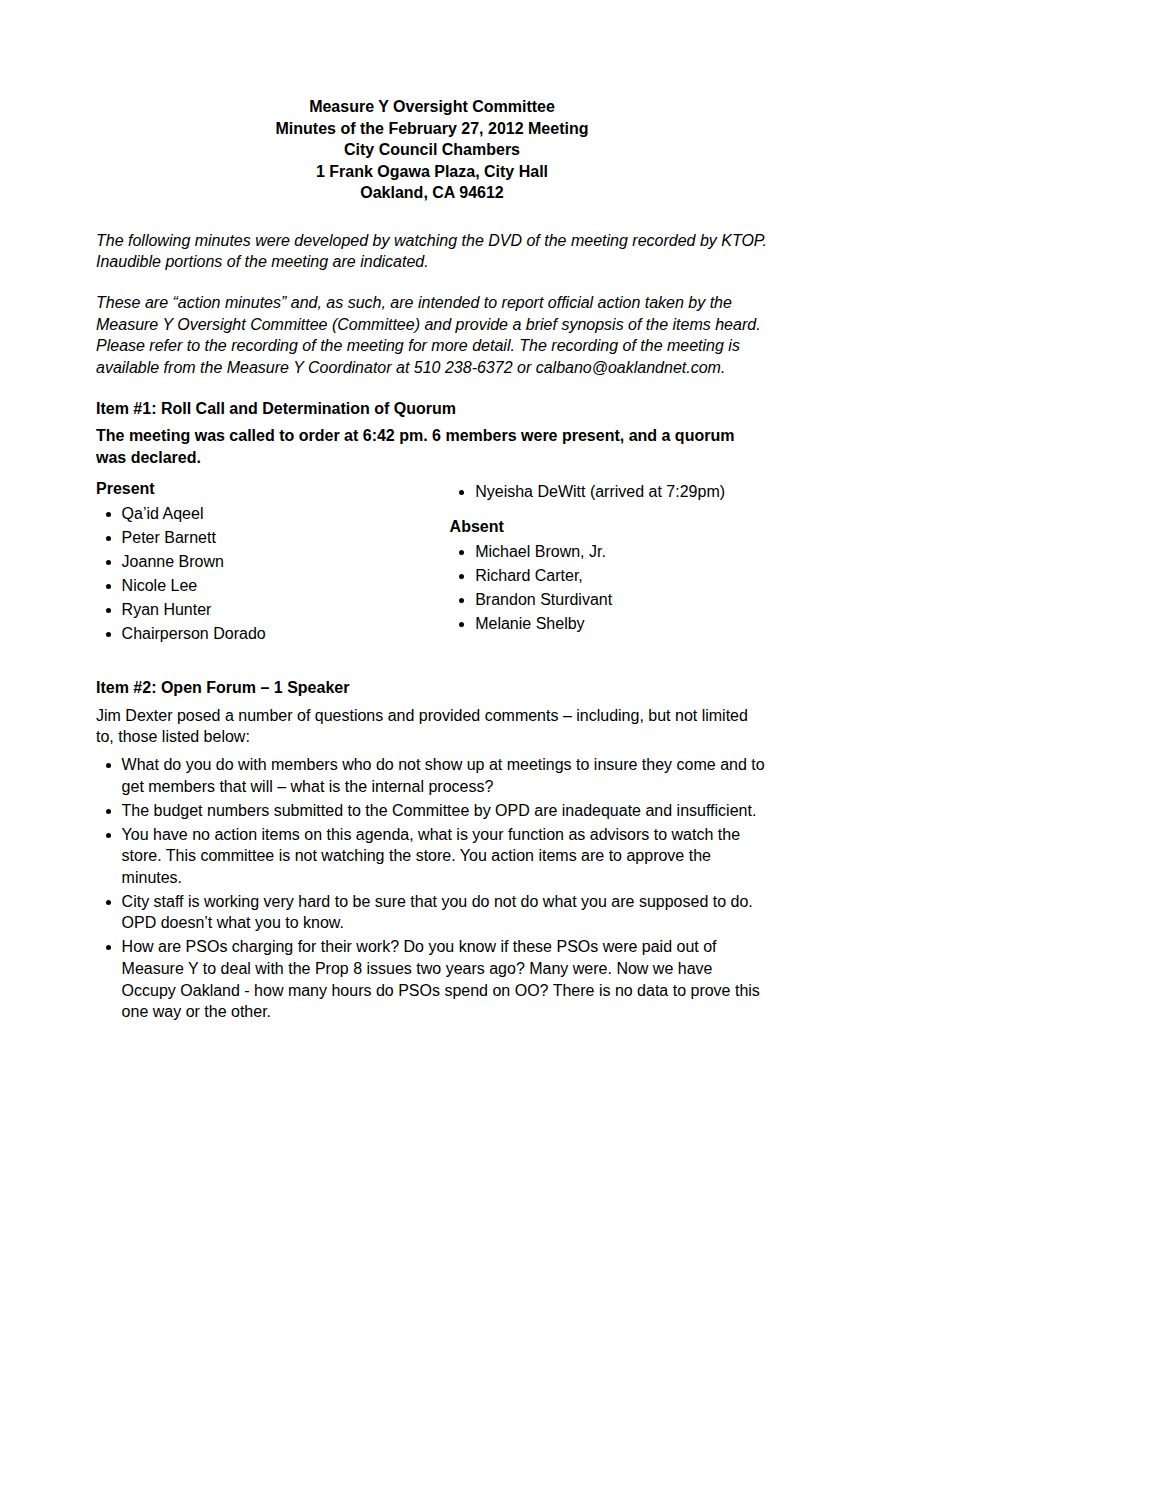Measure Y Oversight Committee
Minutes of the February 27, 2012 Meeting
City Council Chambers
1 Frank Ogawa Plaza, City Hall
Oakland, CA 94612
The following minutes were developed by watching the DVD of the meeting recorded by KTOP. Inaudible portions of the meeting are indicated.
These are “action minutes” and, as such, are intended to report official action taken by the Measure Y Oversight Committee (Committee) and provide a brief synopsis of the items heard. Please refer to the recording of the meeting for more detail. The recording of the meeting is available from the Measure Y Coordinator at 510 238-6372 or calbano@oaklandnet.com.
Item #1: Roll Call and Determination of Quorum
The meeting was called to order at 6:42 pm. 6 members were present, and a quorum was declared.
Present
Qa’id Aqeel
Peter Barnett
Joanne Brown
Nicole Lee
Ryan Hunter
Chairperson Dorado
Nyeisha DeWitt (arrived at 7:29pm)
Absent
Michael Brown, Jr.
Richard Carter,
Brandon Sturdivant
Melanie Shelby
Item #2: Open Forum – 1 Speaker
Jim Dexter posed a number of questions and provided comments – including, but not limited to, those listed below:
What do you do with members who do not show up at meetings to insure they come and to get members that will – what is the internal process?
The budget numbers submitted to the Committee by OPD are inadequate and insufficient.
You have no action items on this agenda, what is your function as advisors to watch the store. This committee is not watching the store. You action items are to approve the minutes.
City staff is working very hard to be sure that you do not do what you are supposed to do. OPD doesn’t what you to know.
How are PSOs charging for their work? Do you know if these PSOs were paid out of Measure Y to deal with the Prop 8 issues two years ago? Many were. Now we have Occupy Oakland - how many hours do PSOs spend on OO? There is no data to prove this one way or the other.